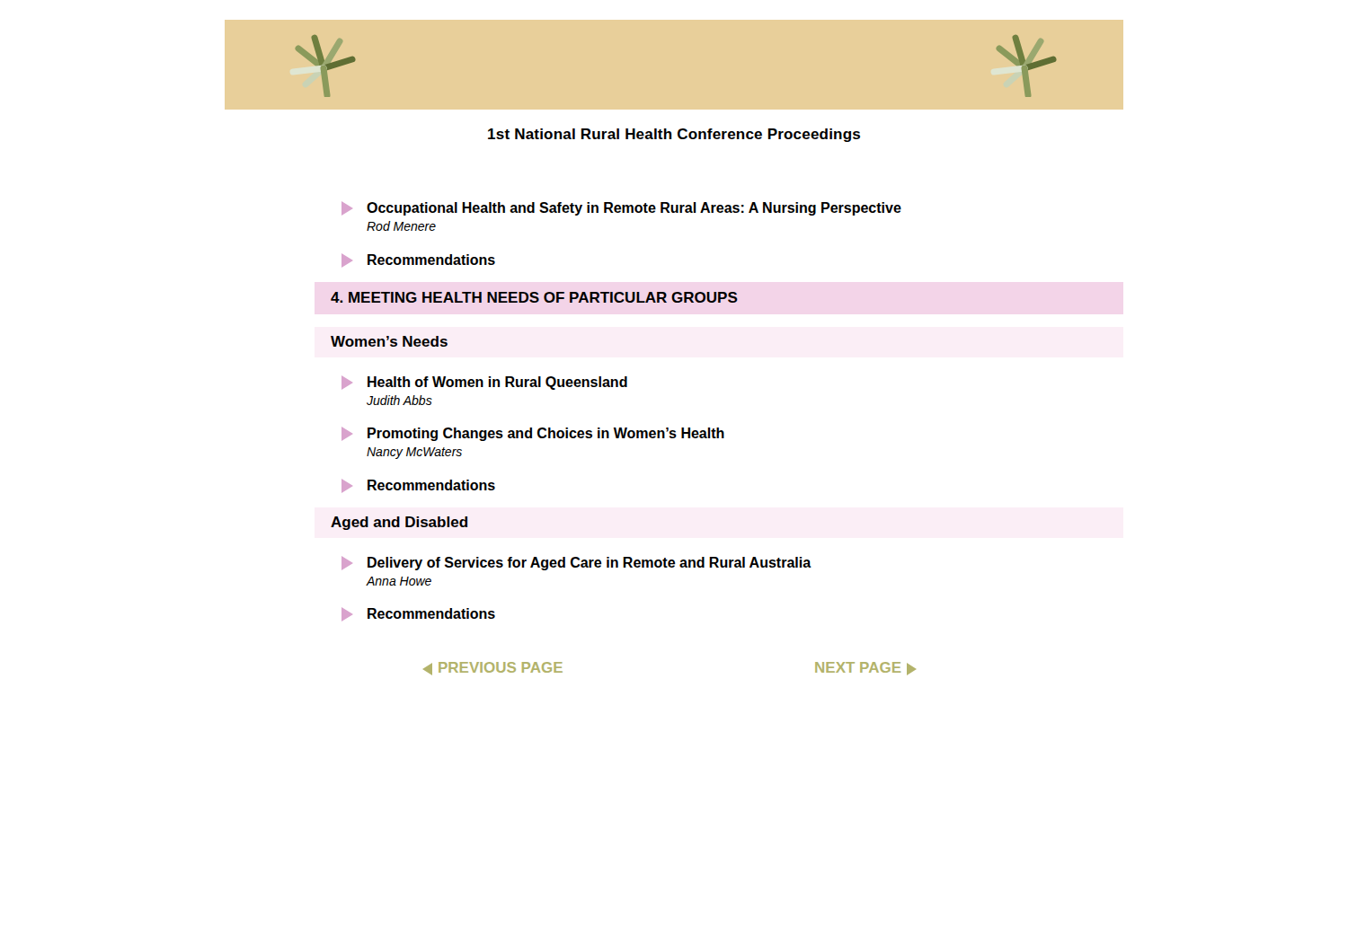1st National Rural Health Conference Proceedings
Occupational Health and Safety in Remote Rural Areas: A Nursing Perspective Rod Menere
Recommendations
4. MEETING HEALTH NEEDS OF PARTICULAR GROUPS
Women’s Needs
Health of Women in Rural Queensland Judith Abbs
Promoting Changes and Choices in Women’s Health Nancy McWaters
Recommendations
Aged and Disabled
Delivery of Services for Aged Care in Remote and Rural Australia Anna Howe
Recommendations
PREVIOUS PAGE NEXT PAGE